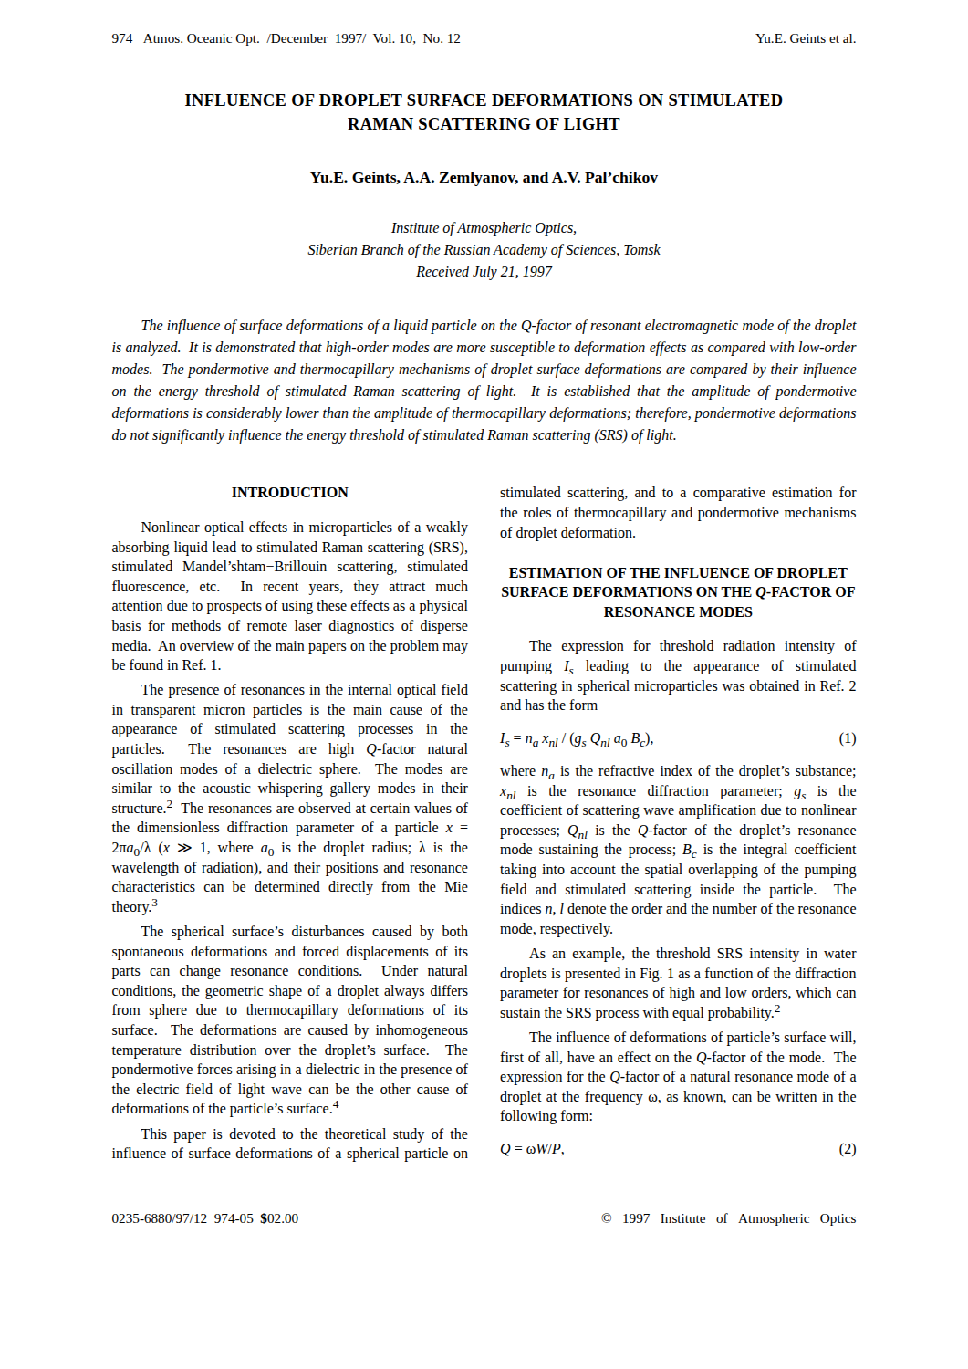974 Atmos. Oceanic Opt. /December 1997/ Vol. 10, No. 12 Yu.E. Geints et al.
Influence of droplet surface deformations on stimulated
Raman scattering of light
Yu.E. Geints, A.A. Zemlyanov, and A.V. Pal’chikov
Institute of Atmospheric Optics,
Siberian Branch of the Russian Academy of Sciences, Tomsk
Received July 21, 1997
The influence of surface deformations of a liquid particle on the Q-factor of resonant electromagnetic mode of the droplet is analyzed. It is demonstrated that high-order modes are more susceptible to deformation effects as compared with low-order modes. The pondermotive and thermocapillary mechanisms of droplet surface deformations are compared by their influence on the energy threshold of stimulated Raman scattering of light. It is established that the amplitude of pondermotive deformations is considerably lower than the amplitude of thermocapillary deformations; therefore, pondermotive deformations do not significantly influence the energy threshold of stimulated Raman scattering (SRS) of light.
Introduction
Nonlinear optical effects in microparticles of a weakly absorbing liquid lead to stimulated Raman scattering (SRS), stimulated Mandel’shtam−Brillouin scattering, stimulated fluorescence, etc. In recent years, they attract much attention due to prospects of using these effects as a physical basis for methods of remote laser diagnostics of disperse media. An overview of the main papers on the problem may be found in Ref. 1.
The presence of resonances in the internal optical field in transparent micron particles is the main cause of the appearance of stimulated scattering processes in the particles. The resonances are high Q-factor natural oscillation modes of a dielectric sphere. The modes are similar to the acoustic whispering gallery modes in their structure.2 The resonances are observed at certain values of the dimensionless diffraction parameter of a particle x = 2πa0/λ (x ≫ 1, where a0 is the droplet radius; λ is the wavelength of radiation), and their positions and resonance characteristics can be determined directly from the Mie theory.3
The spherical surface’s disturbances caused by both spontaneous deformations and forced displacements of its parts can change resonance conditions. Under natural conditions, the geometric shape of a droplet always differs from sphere due to thermocapillary deformations of its surface. The deformations are caused by inhomogeneous temperature distribution over the droplet’s surface. The pondermotive forces arising in a dielectric in the presence of the electric field of light wave can be the other cause of deformations of the particle’s surface.4
This paper is devoted to the theoretical study of the influence of surface deformations of a spherical particle on stimulated scattering, and to a comparative estimation for the roles of thermocapillary and pondermotive mechanisms of droplet deformation.
Estimation of the influence of droplet surface deformations on the Q-factor of resonance modes
The expression for threshold radiation intensity of pumping Is leading to the appearance of stimulated scattering in spherical microparticles was obtained in Ref. 2 and has the form
Is = na xnl / (gs Qnl a0 Bc),(1)
where na is the refractive index of the droplet’s substance; xnl is the resonance diffraction parameter; gs is the coefficient of scattering wave amplification due to nonlinear processes; Qnl is the Q-factor of the droplet’s resonance mode sustaining the process; Bc is the integral coefficient taking into account the spatial overlapping of the pumping field and stimulated scattering inside the particle. The indices n, l denote the order and the number of the resonance mode, respectively.
As an example, the threshold SRS intensity in water droplets is presented in Fig. 1 as a function of the diffraction parameter for resonances of high and low orders, which can sustain the SRS process with equal probability.2
The influence of deformations of particle’s surface will, first of all, have an effect on the Q-factor of the mode. The expression for the Q-factor of a natural resonance mode of a droplet at the frequency ω, as known, can be written in the following form:
Q = ωW/P,(2)
0235-6880/97/12 974-05 $02.00 © 1997 Institute of Atmospheric Optics